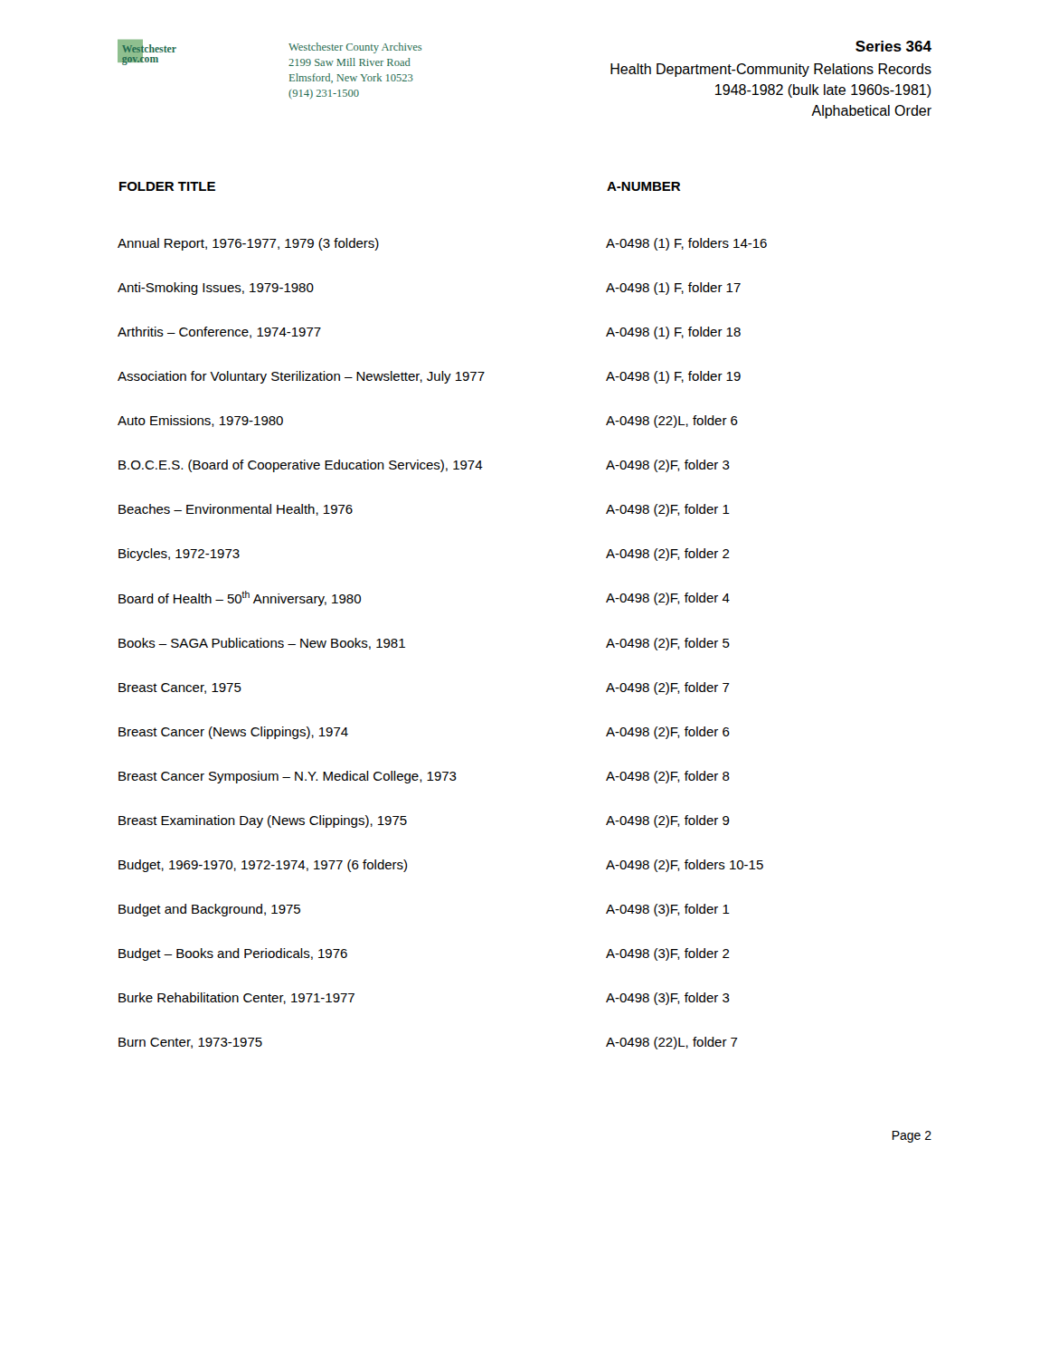Westchester gov.com
Westchester County Archives
2199 Saw Mill River Road
Elmsford, New York 10523
(914) 231-1500
Series 364
Health Department-Community Relations Records
1948-1982 (bulk late 1960s-1981)
Alphabetical Order
| FOLDER TITLE | A-NUMBER |
| --- | --- |
| Annual Report, 1976-1977, 1979 (3 folders) | A-0498 (1) F, folders 14-16 |
| Anti-Smoking Issues, 1979-1980 | A-0498 (1) F, folder 17 |
| Arthritis – Conference, 1974-1977 | A-0498 (1) F, folder 18 |
| Association for Voluntary Sterilization – Newsletter, July 1977 | A-0498 (1) F, folder 19 |
| Auto Emissions, 1979-1980 | A-0498 (22)L, folder 6 |
| B.O.C.E.S. (Board of Cooperative Education Services), 1974 | A-0498 (2)F, folder 3 |
| Beaches – Environmental Health, 1976 | A-0498 (2)F, folder 1 |
| Bicycles, 1972-1973 | A-0498 (2)F, folder 2 |
| Board of Health – 50 th Anniversary, 1980 | A-0498 (2)F, folder 4 |
| Books – SAGA Publications – New Books, 1981 | A-0498 (2)F, folder 5 |
| Breast Cancer, 1975 | A-0498 (2)F, folder 7 |
| Breast Cancer (News Clippings), 1974 | A-0498 (2)F, folder 6 |
| Breast Cancer Symposium – N.Y. Medical College, 1973 | A-0498 (2)F, folder 8 |
| Breast Examination Day (News Clippings), 1975 | A-0498 (2)F, folder 9 |
| Budget, 1969-1970, 1972-1974, 1977 (6 folders) | A-0498 (2)F, folders 10-15 |
| Budget and Background, 1975 | A-0498 (3)F, folder 1 |
| Budget – Books and Periodicals, 1976 | A-0498 (3)F, folder 2 |
| Burke Rehabilitation Center, 1971-1977 | A-0498 (3)F, folder 3 |
| Burn Center, 1973-1975 | A-0498 (22)L, folder 7 |
Page 2